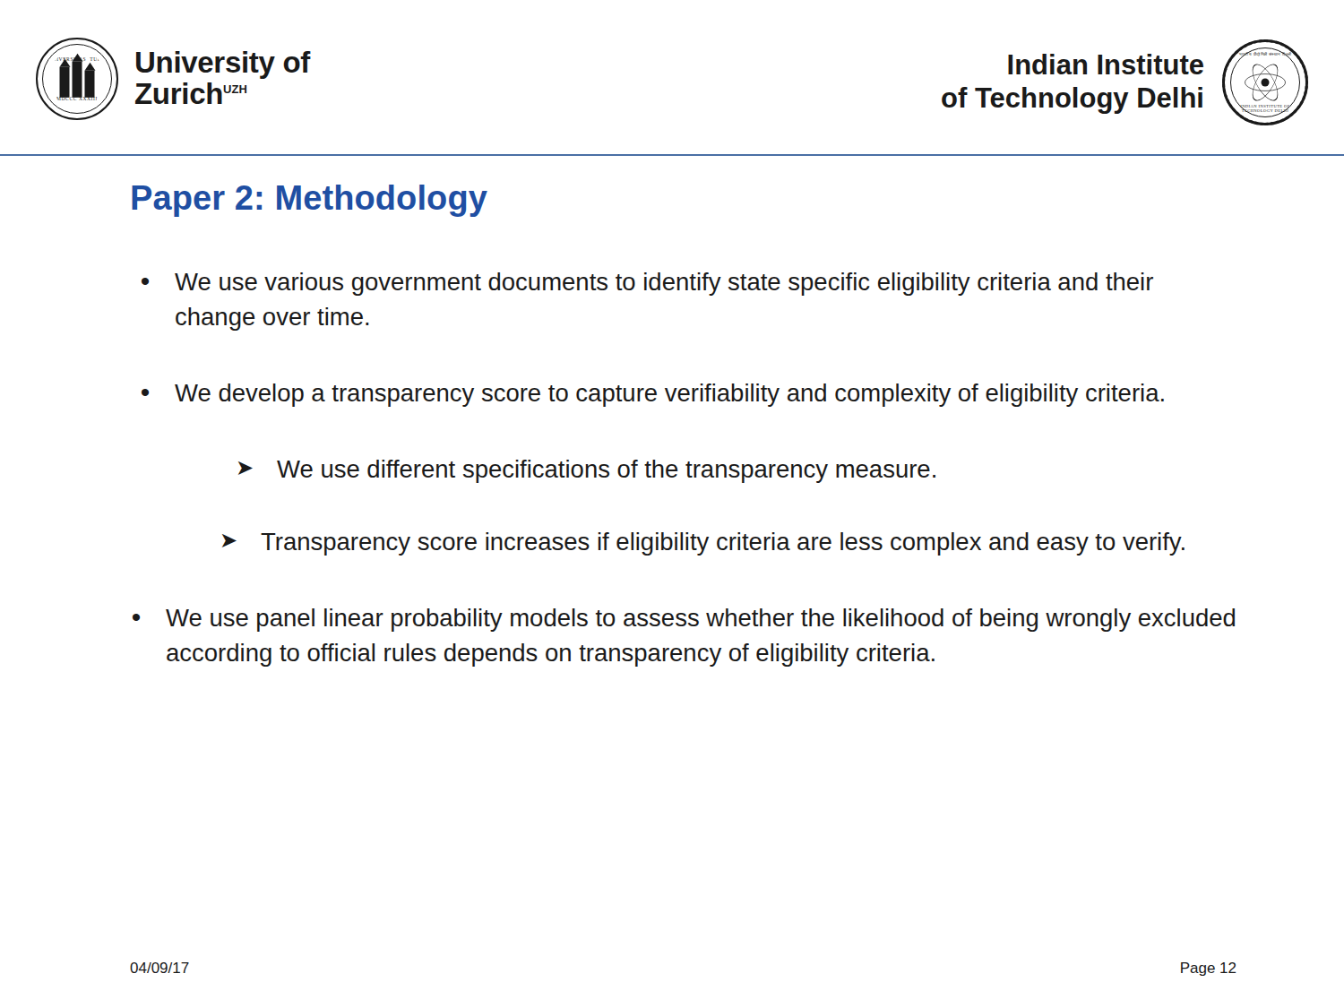UNIVERSITAS TURICENSIS
MDCCC XXXIII
University of
ZurichUZH
Indian Institute
of Technology Delhi
भारतीय प्रौद्योगिकी संस्थान दिल्ली
INDIAN INSTITUTE OF TECHNOLOGY DELHI
Paper 2: Methodology
• We use various government documents to identify state specific eligibility criteria and their change over time.
• We develop a transparency score to capture verifiability and complexity of eligibility criteria.
➤ We use different specifications of the transparency measure.
➤ Transparency score increases if eligibility criteria are less complex and easy to verify.
• We use panel linear probability models to assess whether the likelihood of being wrongly excluded according to official rules depends on transparency of eligibility criteria.
04/09/17
Page 12